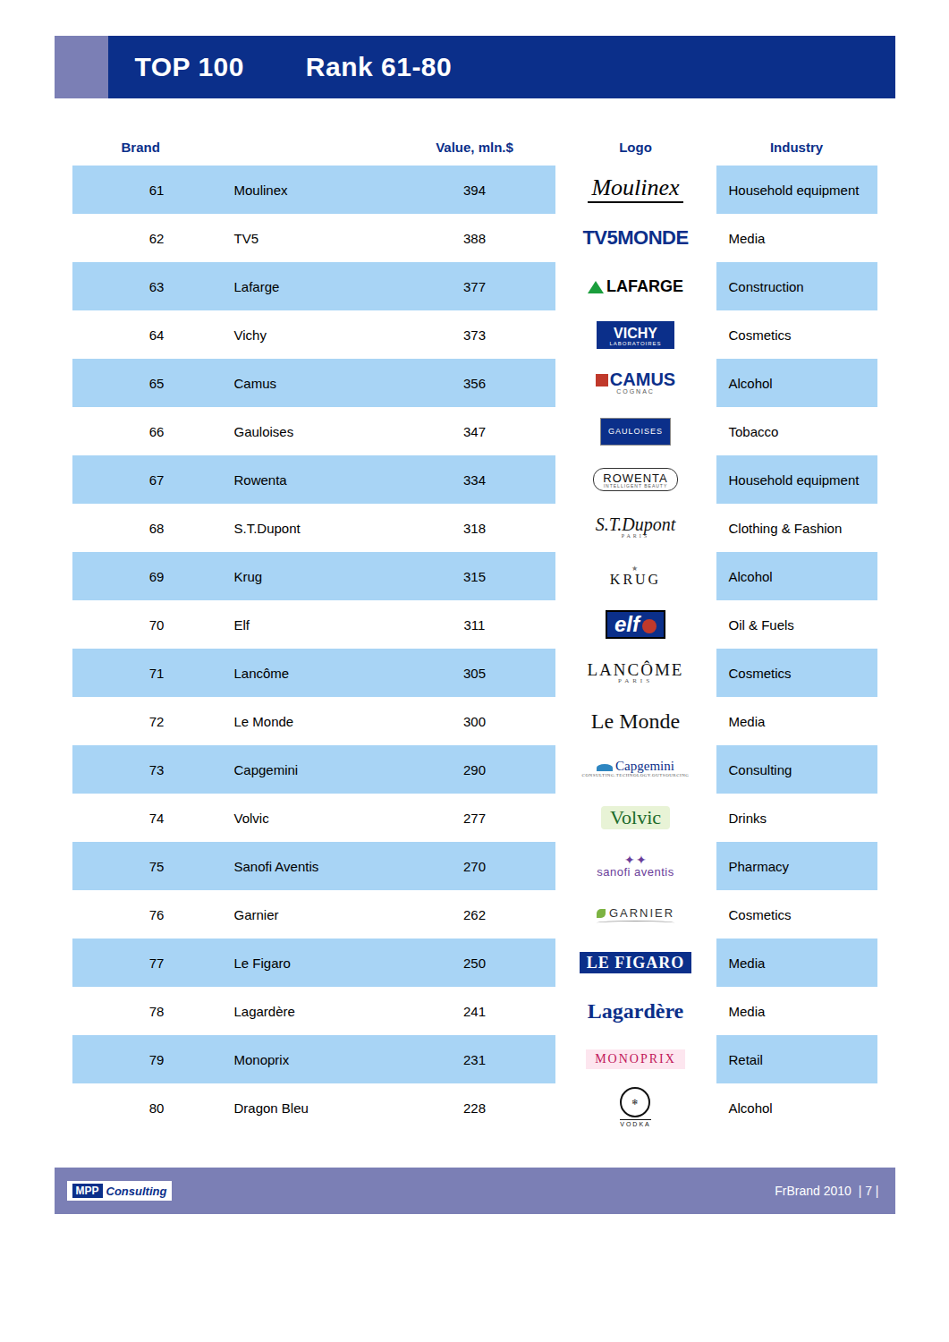TOP 100 Rank 61-80
| Brand | Value, mln.$ | Logo | Industry |
| --- | --- | --- | --- |
| 61 | Moulinex | 394 | Moulinex | Household equipment |
| 62 | TV5 | 388 | TV5 MONDE | Media |
| 63 | Lafarge | 377 | LAFARGE | Construction |
| 64 | Vichy | 373 | VICHY LABORATOIRES | Cosmetics |
| 65 | Camus | 356 | CAMUS COGNAC | Alcohol |
| 66 | Gauloises | 347 | GAULOISES | Tobacco |
| 67 | Rowenta | 334 | ROWENTA INTELLIGENT BEAUTY | Household equipment |
| 68 | S.T.Dupont | 318 | S.T.Dupont PARIS | Clothing & Fashion |
| 69 | Krug | 315 | ★ KRUG | Alcohol |
| 70 | Elf | 311 | elf | Oil & Fuels |
| 71 | Lancôme | 305 | LANCÔME PARIS | Cosmetics |
| 72 | Le Monde | 300 | Le Monde | Media |
| 73 | Capgemini | 290 | Capgemini CONSULTING.TECHNOLOGY.OUTSOURCING | Consulting |
| 74 | Volvic | 277 | Volvic | Drinks |
| 75 | Sanofi Aventis | 270 | ✦✦ sanofi aventis | Pharmacy |
| 76 | Garnier | 262 | GARNIER | Cosmetics |
| 77 | Le Figaro | 250 | LE FIGARO | Media |
| 78 | Lagardère | 241 | Lagardère | Media |
| 79 | Monoprix | 231 | MONOPRIX | Retail |
| 80 | Dragon Bleu | 228 | ❄ VODKA | Alcohol |
MPP Consulting FrBrand 2010 | 7 |